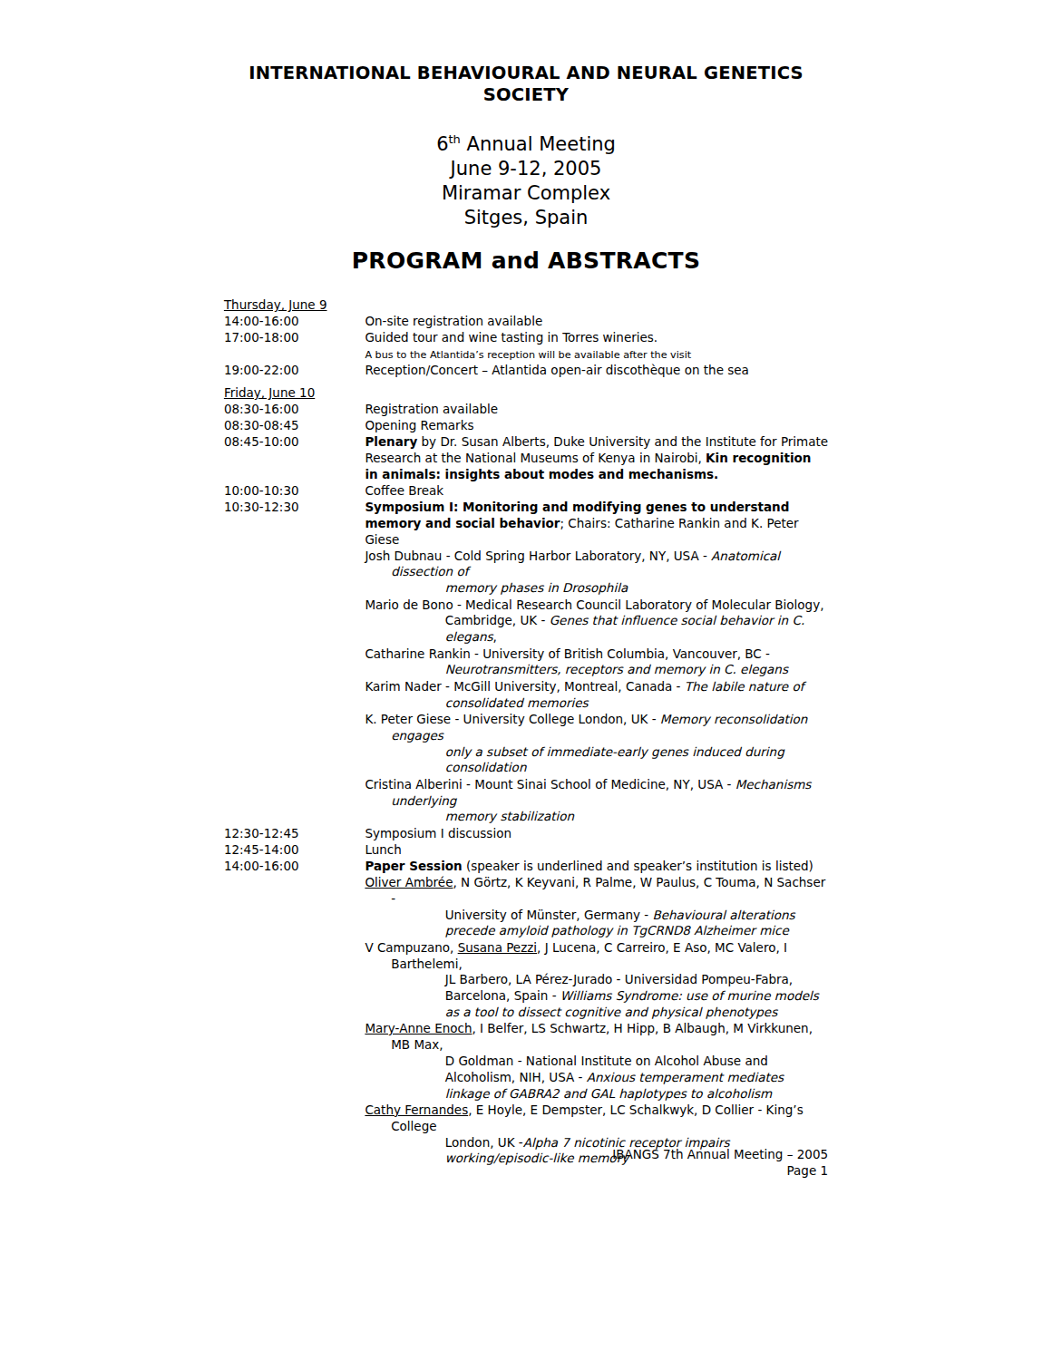INTERNATIONAL BEHAVIOURAL AND NEURAL GENETICS SOCIETY
6th Annual Meeting
June 9-12, 2005
Miramar Complex
Sitges, Spain
PROGRAM and ABSTRACTS
Thursday, June 9
| 14:00-16:00 | On-site registration available |
| 17:00-18:00 | Guided tour and wine tasting in Torres wineries. A bus to the Atlantida’s reception will be available after the visit |
| 19:00-22:00 | Reception/Concert – Atlantida open-air discothèque on the sea |
Friday, June 10
| 08:30-16:00 | Registration available |
| 08:30-08:45 | Opening Remarks |
| 08:45-10:00 | Plenary by Dr. Susan Alberts, Duke University and the Institute for Primate Research at the National Museums of Kenya in Nairobi, Kin recognition in animals: insights about modes and mechanisms. |
| 10:00-10:30 | Coffee Break |
| 10:30-12:30 | Symposium I: Monitoring and modifying genes to understand memory and social behavior ; Chairs: Catharine Rankin and K. Peter Giese Josh Dubnau - Cold Spring Harbor Laboratory, NY, USA - Anatomical dissection of memory phases in Drosophila Mario de Bono - Medical Research Council Laboratory of Molecular Biology, Cambridge, UK - Genes that influence social behavior in C. elegans , Catharine Rankin - University of British Columbia, Vancouver, BC - Neurotransmitters, receptors and memory in C. elegans Karim Nader - McGill University, Montreal, Canada - The labile nature of consolidated memories K. Peter Giese - University College London, UK - Memory reconsolidation engages only a subset of immediate-early genes induced during consolidation Cristina Alberini - Mount Sinai School of Medicine, NY, USA - Mechanisms underlying memory stabilization |
| 12:30-12:45 | Symposium I discussion |
| 12:45-14:00 | Lunch |
| 14:00-16:00 | Paper Session (speaker is underlined and speaker’s institution is listed) Oliver Ambrée , N Görtz, K Keyvani, R Palme, W Paulus, C Touma, N Sachser - University of Münster, Germany - Behavioural alterations precede amyloid pathology in TgCRND8 Alzheimer mice V Campuzano, Susana Pezzi , J Lucena, C Carreiro, E Aso, MC Valero, I Barthelemi, JL Barbero, LA Pérez-Jurado - Universidad Pompeu-Fabra, Barcelona, Spain - Williams Syndrome: use of murine models as a tool to dissect cognitive and physical phenotypes Mary-Anne Enoch , I Belfer, LS Schwartz, H Hipp, B Albaugh, M Virkkunen, MB Max, D Goldman - National Institute on Alcohol Abuse and Alcoholism, NIH, USA - Anxious temperament mediates linkage of GABRA2 and GAL haplotypes to alcoholism Cathy Fernandes , E Hoyle, E Dempster, LC Schalkwyk, D Collier - King’s College London, UK - Alpha 7 nicotinic receptor impairs working/episodic-like memory |
IBANGS 7th Annual Meeting – 2005
Page 1